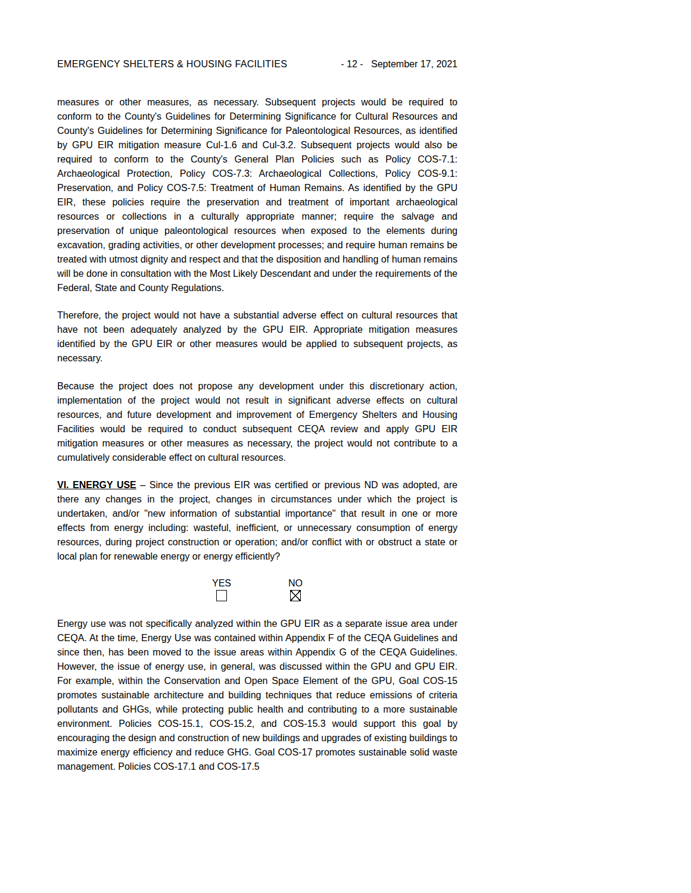EMERGENCY SHELTERS & HOUSING FACILITIES - 12 - September 17, 2021
measures or other measures, as necessary. Subsequent projects would be required to conform to the County's Guidelines for Determining Significance for Cultural Resources and County's Guidelines for Determining Significance for Paleontological Resources, as identified by GPU EIR mitigation measure Cul-1.6 and Cul-3.2. Subsequent projects would also be required to conform to the County's General Plan Policies such as Policy COS-7.1: Archaeological Protection, Policy COS-7.3: Archaeological Collections, Policy COS-9.1: Preservation, and Policy COS-7.5: Treatment of Human Remains. As identified by the GPU EIR, these policies require the preservation and treatment of important archaeological resources or collections in a culturally appropriate manner; require the salvage and preservation of unique paleontological resources when exposed to the elements during excavation, grading activities, or other development processes; and require human remains be treated with utmost dignity and respect and that the disposition and handling of human remains will be done in consultation with the Most Likely Descendant and under the requirements of the Federal, State and County Regulations.
Therefore, the project would not have a substantial adverse effect on cultural resources that have not been adequately analyzed by the GPU EIR. Appropriate mitigation measures identified by the GPU EIR or other measures would be applied to subsequent projects, as necessary.
Because the project does not propose any development under this discretionary action, implementation of the project would not result in significant adverse effects on cultural resources, and future development and improvement of Emergency Shelters and Housing Facilities would be required to conduct subsequent CEQA review and apply GPU EIR mitigation measures or other measures as necessary, the project would not contribute to a cumulatively considerable effect on cultural resources.
VI. ENERGY USE – Since the previous EIR was certified or previous ND was adopted, are there any changes in the project, changes in circumstances under which the project is undertaken, and/or "new information of substantial importance" that result in one or more effects from energy including: wasteful, inefficient, or unnecessary consumption of energy resources, during project construction or operation; and/or conflict with or obstruct a state or local plan for renewable energy or energy efficiently?
YES
NO
Energy use was not specifically analyzed within the GPU EIR as a separate issue area under CEQA. At the time, Energy Use was contained within Appendix F of the CEQA Guidelines and since then, has been moved to the issue areas within Appendix G of the CEQA Guidelines. However, the issue of energy use, in general, was discussed within the GPU and GPU EIR. For example, within the Conservation and Open Space Element of the GPU, Goal COS-15 promotes sustainable architecture and building techniques that reduce emissions of criteria pollutants and GHGs, while protecting public health and contributing to a more sustainable environment. Policies COS-15.1, COS-15.2, and COS-15.3 would support this goal by encouraging the design and construction of new buildings and upgrades of existing buildings to maximize energy efficiency and reduce GHG. Goal COS-17 promotes sustainable solid waste management. Policies COS-17.1 and COS-17.5